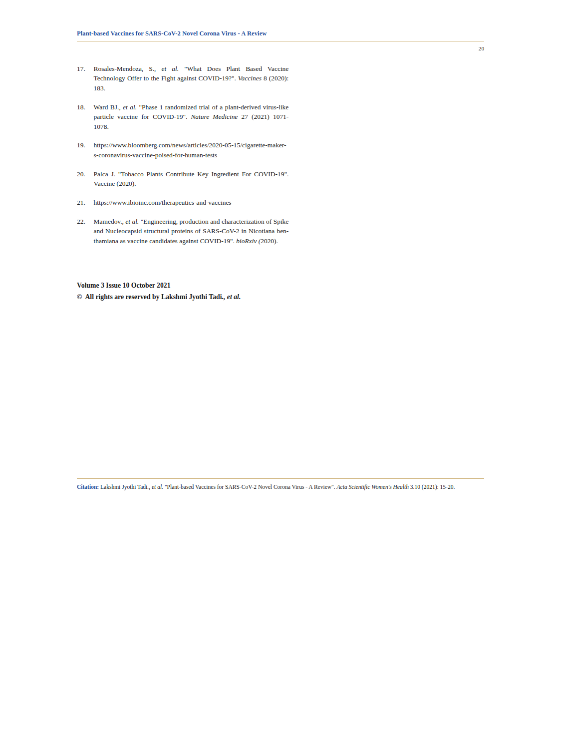Plant-based Vaccines for SARS-CoV-2 Novel Corona Virus - A Review
20
Rosales-Mendoza, S., et al. "What Does Plant Based Vaccine Technology Offer to the Fight against COVID-19?". Vaccines 8 (2020): 183.
Ward BJ., et al. "Phase 1 randomized trial of a plant-derived virus-like particle vaccine for COVID-19". Nature Medicine 27 (2021) 1071-1078.
https://www.bloomberg.com/news/articles/2020-05-15/cigarette-maker-s-coronavirus-vaccine-poised-for-human-tests
Palca J. "Tobacco Plants Contribute Key Ingredient For COVID-19". Vaccine (2020).
https://www.ibioinc.com/therapeutics-and-vaccines
Mamedov., et al. "Engineering, production and characterization of Spike and Nucleocapsid structural proteins of SARS-CoV-2 in Nicotiana benthamiana as vaccine candidates against COVID-19". bioRxiv (2020).
Volume 3 Issue 10 October 2021
© All rights are reserved by Lakshmi Jyothi Tadi., et al.
Citation: Lakshmi Jyothi Tadi., et al. "Plant-based Vaccines for SARS-CoV-2 Novel Corona Virus - A Review". Acta Scientific Women's Health 3.10 (2021): 15-20.